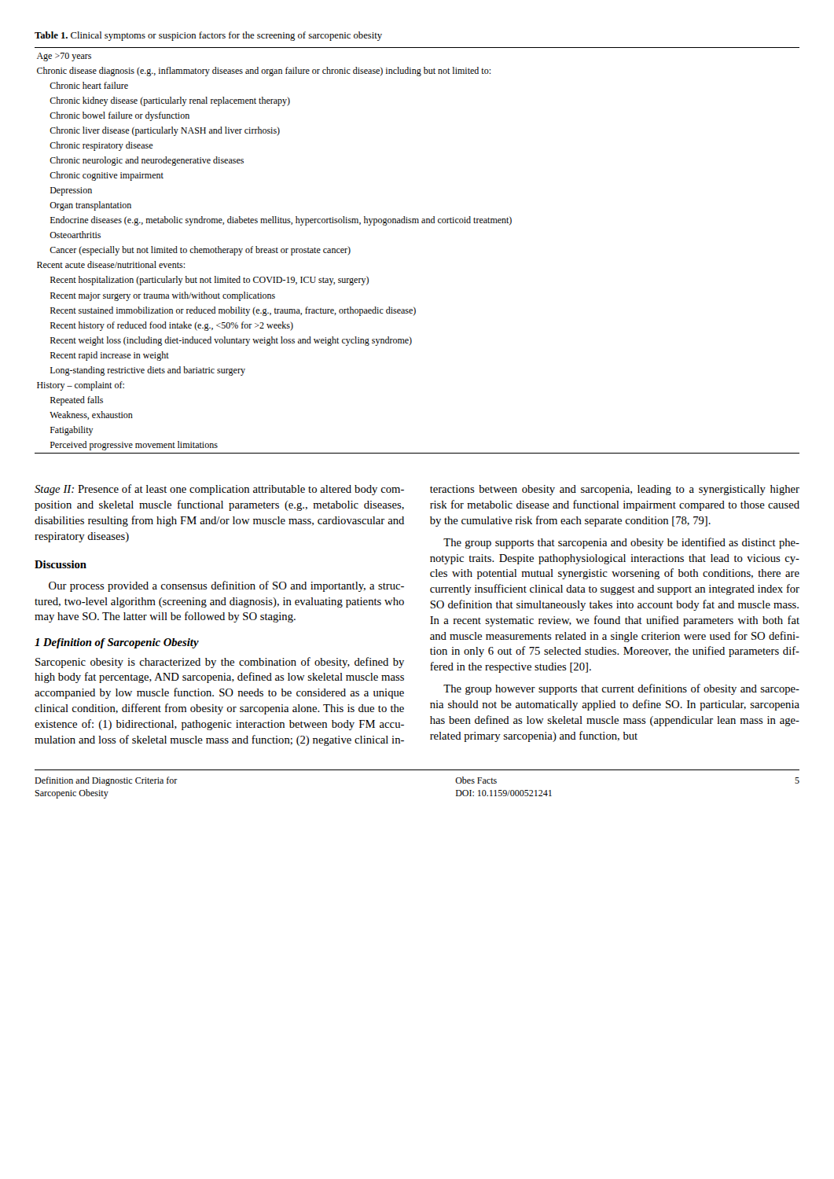Table 1. Clinical symptoms or suspicion factors for the screening of sarcopenic obesity
| Age >70 years |
| Chronic disease diagnosis (e.g., inflammatory diseases and organ failure or chronic disease) including but not limited to: |
| Chronic heart failure |
| Chronic kidney disease (particularly renal replacement therapy) |
| Chronic bowel failure or dysfunction |
| Chronic liver disease (particularly NASH and liver cirrhosis) |
| Chronic respiratory disease |
| Chronic neurologic and neurodegenerative diseases |
| Chronic cognitive impairment |
| Depression |
| Organ transplantation |
| Endocrine diseases (e.g., metabolic syndrome, diabetes mellitus, hypercortisolism, hypogonadism and corticoid treatment) |
| Osteoarthritis |
| Cancer (especially but not limited to chemotherapy of breast or prostate cancer) |
| Recent acute disease/nutritional events: |
| Recent hospitalization (particularly but not limited to COVID-19, ICU stay, surgery) |
| Recent major surgery or trauma with/without complications |
| Recent sustained immobilization or reduced mobility (e.g., trauma, fracture, orthopaedic disease) |
| Recent history of reduced food intake (e.g., <50% for >2 weeks) |
| Recent weight loss (including diet-induced voluntary weight loss and weight cycling syndrome) |
| Recent rapid increase in weight |
| Long-standing restrictive diets and bariatric surgery |
| History – complaint of: |
| Repeated falls |
| Weakness, exhaustion |
| Fatigability |
| Perceived progressive movement limitations |
Stage II: Presence of at least one complication attributable to altered body composition and skeletal muscle functional parameters (e.g., metabolic diseases, disabilities resulting from high FM and/or low muscle mass, cardiovascular and respiratory diseases)
Discussion
Our process provided a consensus definition of SO and importantly, a structured, two-level algorithm (screening and diagnosis), in evaluating patients who may have SO. The latter will be followed by SO staging.
1 Definition of Sarcopenic Obesity
Sarcopenic obesity is characterized by the combination of obesity, defined by high body fat percentage, AND sarcopenia, defined as low skeletal muscle mass accompanied by low muscle function. SO needs to be considered as a unique clinical condition, different from obesity or sarcopenia alone. This is due to the existence of: (1) bidirectional, pathogenic interaction between body FM accumulation and loss of skeletal muscle mass and function; (2) negative clinical interactions between obesity and sarcopenia, leading to a synergistically higher risk for metabolic disease and functional impairment compared to those caused by the cumulative risk from each separate condition [78, 79].
The group supports that sarcopenia and obesity be identified as distinct phenotypic traits. Despite pathophysiological interactions that lead to vicious cycles with potential mutual synergistic worsening of both conditions, there are currently insufficient clinical data to suggest and support an integrated index for SO definition that simultaneously takes into account body fat and muscle mass. In a recent systematic review, we found that unified parameters with both fat and muscle measurements related in a single criterion were used for SO definition in only 6 out of 75 selected studies. Moreover, the unified parameters differed in the respective studies [20].
The group however supports that current definitions of obesity and sarcopenia should not be automatically applied to define SO. In particular, sarcopenia has been defined as low skeletal muscle mass (appendicular lean mass in age-related primary sarcopenia) and function, but
Definition and Diagnostic Criteria for
Sarcopenic Obesity
Obes Facts
DOI: 10.1159/0005212415